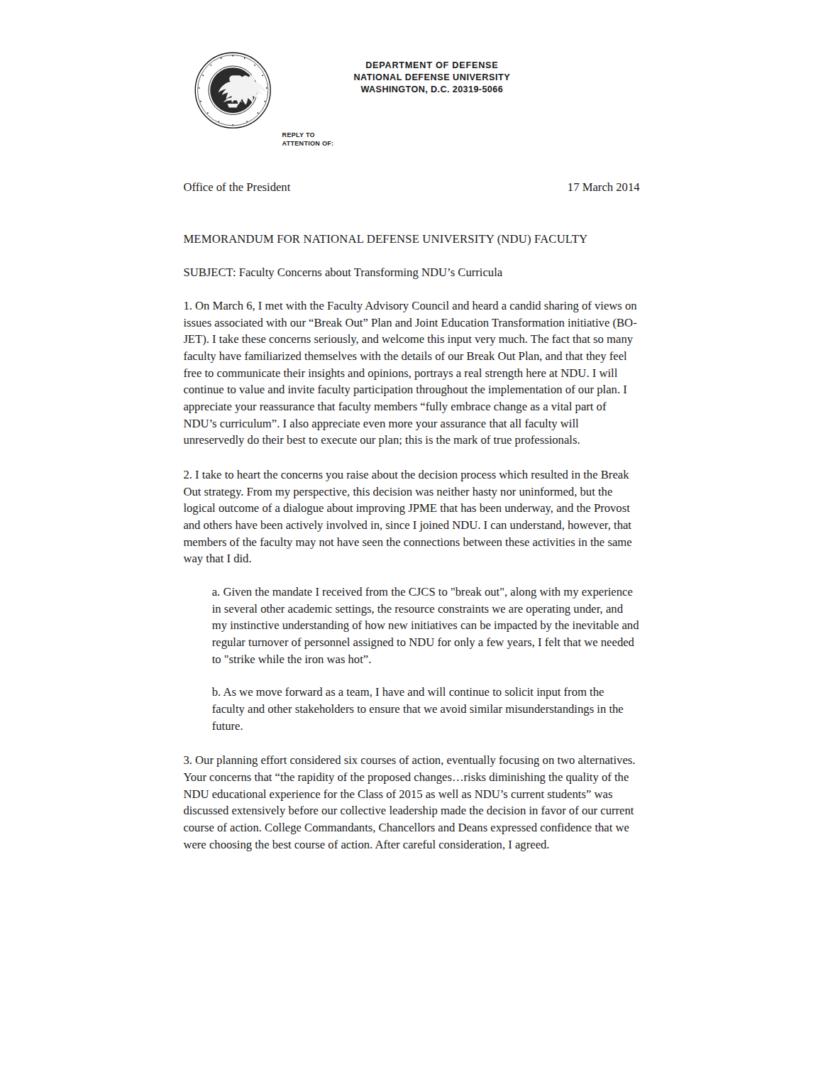DEPARTMENT OF DEFENSE
NATIONAL DEFENSE UNIVERSITY
WASHINGTON, D.C. 20319-5066
REPLY TO
ATTENTION OF:
Office of the President
17 March 2014
MEMORANDUM FOR NATIONAL DEFENSE UNIVERSITY (NDU) FACULTY
SUBJECT: Faculty Concerns about Transforming NDU’s Curricula
1. On March 6, I met with the Faculty Advisory Council and heard a candid sharing of views on issues associated with our “Break Out” Plan and Joint Education Transformation initiative (BO-JET). I take these concerns seriously, and welcome this input very much. The fact that so many faculty have familiarized themselves with the details of our Break Out Plan, and that they feel free to communicate their insights and opinions, portrays a real strength here at NDU. I will continue to value and invite faculty participation throughout the implementation of our plan. I appreciate your reassurance that faculty members “fully embrace change as a vital part of NDU’s curriculum”. I also appreciate even more your assurance that all faculty will unreservedly do their best to execute our plan; this is the mark of true professionals.
2. I take to heart the concerns you raise about the decision process which resulted in the Break Out strategy. From my perspective, this decision was neither hasty nor uninformed, but the logical outcome of a dialogue about improving JPME that has been underway, and the Provost and others have been actively involved in, since I joined NDU. I can understand, however, that members of the faculty may not have seen the connections between these activities in the same way that I did.
a. Given the mandate I received from the CJCS to "break out", along with my experience in several other academic settings, the resource constraints we are operating under, and my instinctive understanding of how new initiatives can be impacted by the inevitable and regular turnover of personnel assigned to NDU for only a few years, I felt that we needed to "strike while the iron was hot”.
b. As we move forward as a team, I have and will continue to solicit input from the faculty and other stakeholders to ensure that we avoid similar misunderstandings in the future.
3. Our planning effort considered six courses of action, eventually focusing on two alternatives. Your concerns that “the rapidity of the proposed changes…risks diminishing the quality of the NDU educational experience for the Class of 2015 as well as NDU’s current students” was discussed extensively before our collective leadership made the decision in favor of our current course of action. College Commandants, Chancellors and Deans expressed confidence that we were choosing the best course of action. After careful consideration, I agreed.